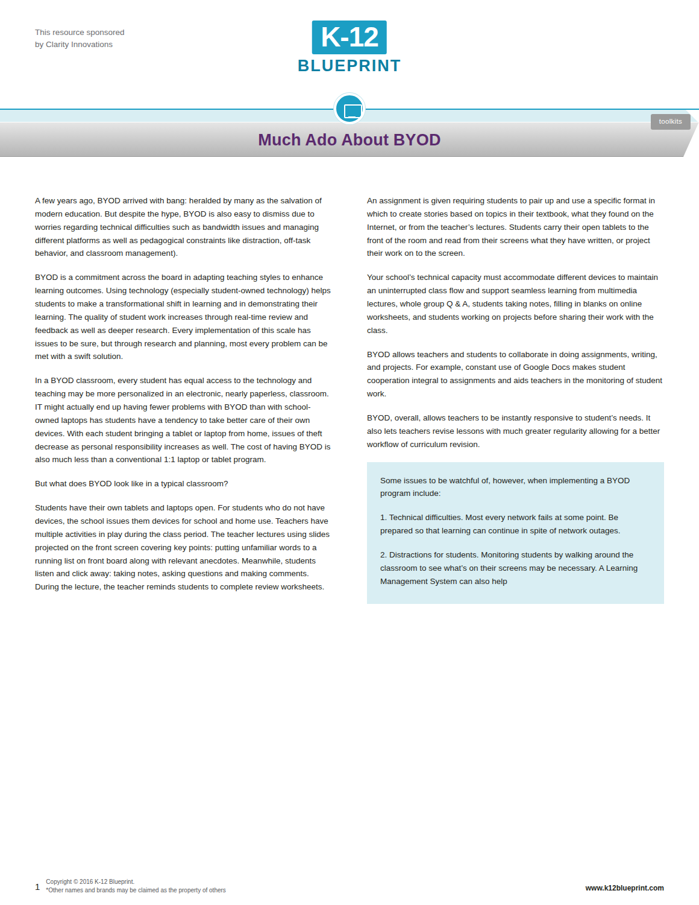This resource sponsored
by Clarity Innovations
K-12 BLUEPRINT
toolkits
Much Ado About BYOD
A few years ago, BYOD arrived with bang: heralded by many as the salvation of modern education. But despite the hype, BYOD is also easy to dismiss due to worries regarding technical difficulties such as bandwidth issues and managing different platforms as well as pedagogical constraints like distraction, off-task behavior, and classroom management).
BYOD is a commitment across the board in adapting teaching styles to enhance learning outcomes. Using technology (especially student-owned technology) helps students to make a transformational shift in learning and in demonstrating their learning. The quality of student work increases through real-time review and feedback as well as deeper research. Every implementation of this scale has issues to be sure, but through research and planning, most every problem can be met with a swift solution.
In a BYOD classroom, every student has equal access to the technology and teaching may be more personalized in an electronic, nearly paperless, classroom. IT might actually end up having fewer problems with BYOD than with school-owned laptops has students have a tendency to take better care of their own devices. With each student bringing a tablet or laptop from home, issues of theft decrease as personal responsibility increases as well. The cost of having BYOD is also much less than a conventional 1:1 laptop or tablet program.
But what does BYOD look like in a typical classroom?
Students have their own tablets and laptops open. For students who do not have devices, the school issues them devices for school and home use. Teachers have multiple activities in play during the class period. The teacher lectures using slides projected on the front screen covering key points: putting unfamiliar words to a running list on front board along with relevant anecdotes. Meanwhile, students listen and click away: taking notes, asking questions and making comments. During the lecture, the teacher reminds students to complete review worksheets.
An assignment is given requiring students to pair up and use a specific format in which to create stories based on topics in their textbook, what they found on the Internet, or from the teacher’s lectures. Students carry their open tablets to the front of the room and read from their screens what they have written, or project their work on to the screen.
Your school’s technical capacity must accommodate different devices to maintain an uninterrupted class flow and support seamless learning from multimedia lectures, whole group Q & A, students taking notes, filling in blanks on online worksheets, and students working on projects before sharing their work with the class.
BYOD allows teachers and students to collaborate in doing assignments, writing, and projects. For example, constant use of Google Docs makes student cooperation integral to assignments and aids teachers in the monitoring of student work.
BYOD, overall, allows teachers to be instantly responsive to student’s needs. It also lets teachers revise lessons with much greater regularity allowing for a better workflow of curriculum revision.
Some issues to be watchful of, however, when implementing a BYOD program include:
1. Technical difficulties. Most every network fails at some point. Be prepared so that learning can continue in spite of network outages.
2. Distractions for students. Monitoring students by walking around the classroom to see what’s on their screens may be necessary. A Learning Management System can also help
1 Copyright © 2016 K-12 Blueprint.
*Other names and brands may be claimed as the property of others
www.k12blueprint.com